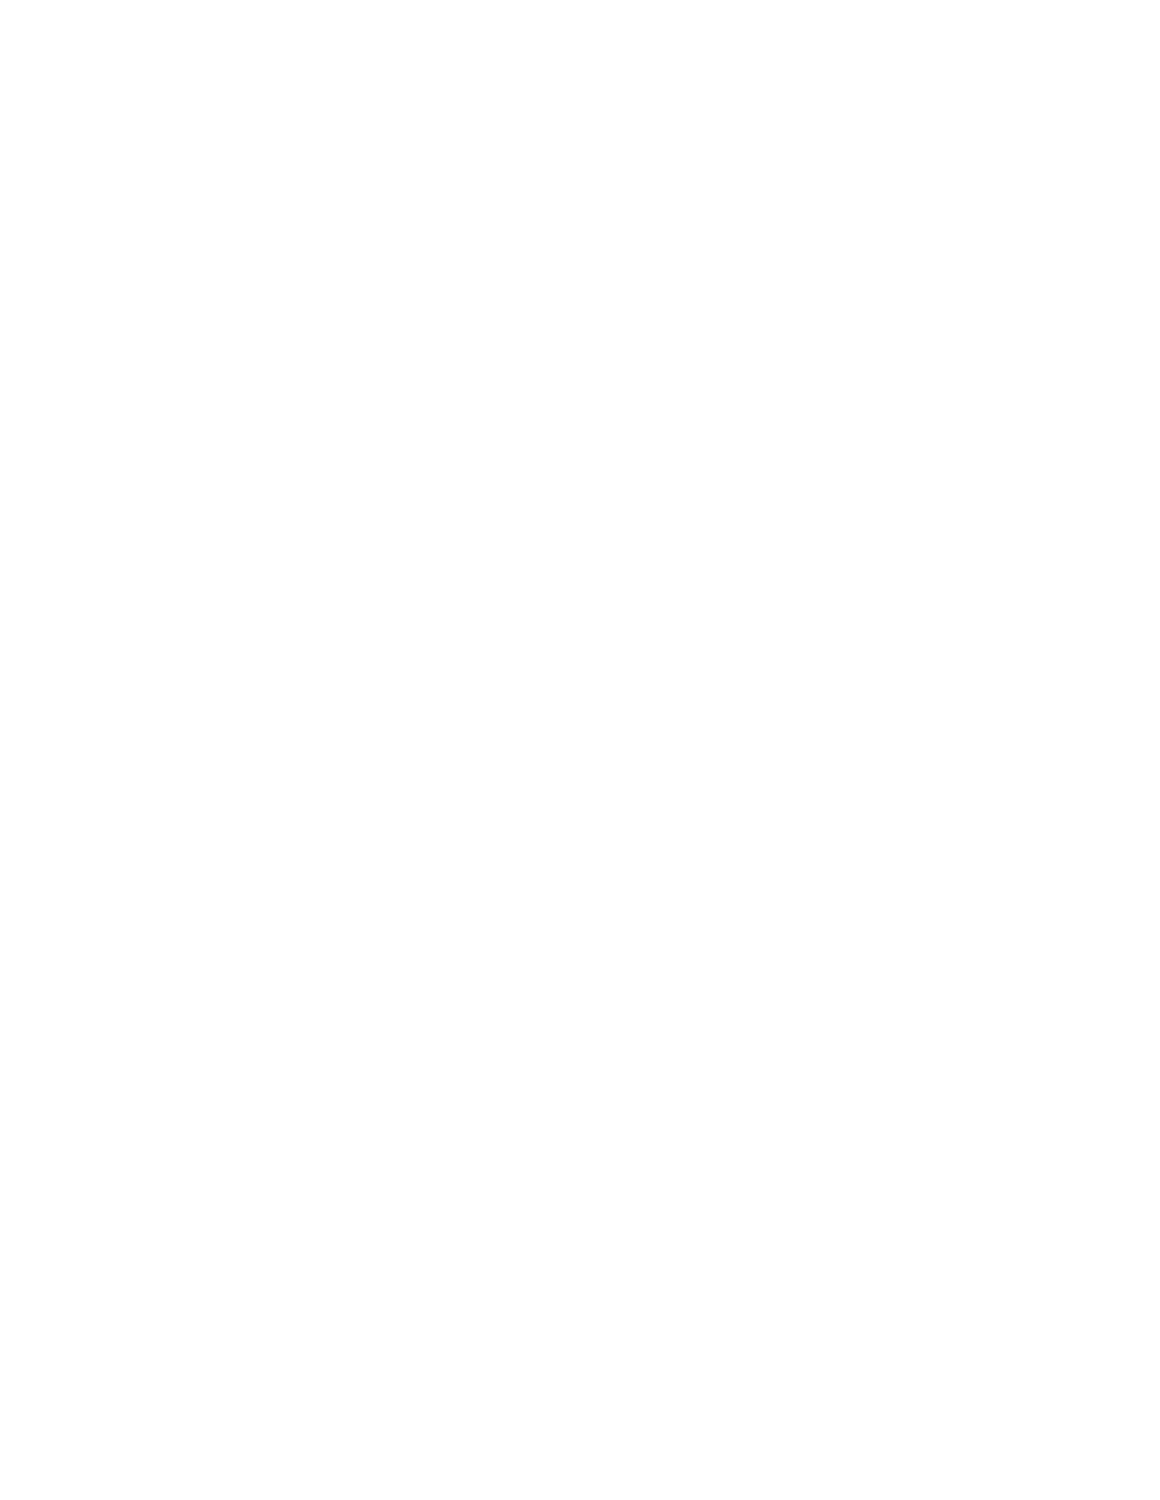Group photograph taken outside the entrance wall of ACG-Associated Capsules Pvt. Ltd.